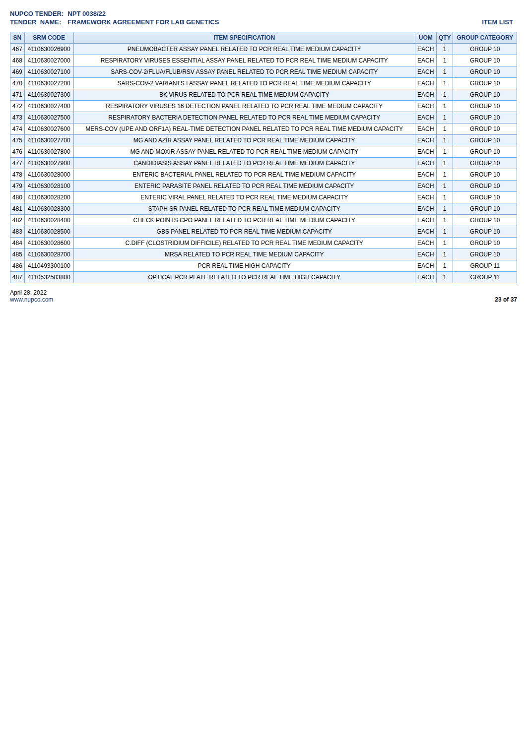| NUPCO TENDER: | NPT 0038/22 | |
| TENDER NAME: | FRAMEWORK AGREEMENT FOR LAB GENETICS | ITEM LIST |
| SN | SRM CODE | ITEM SPECIFICATION | UOM | QTY | GROUP CATEGORY |
| --- | --- | --- | --- | --- | --- |
| 467 | 4110630026900 | PNEUMOBACTER ASSAY PANEL RELATED TO PCR REAL TIME MEDIUM CAPACITY | EACH | 1 | GROUP 10 |
| 468 | 4110630027000 | RESPIRATORY VIRUSES ESSENTIAL ASSAY PANEL RELATED TO PCR REAL TIME MEDIUM CAPACITY | EACH | 1 | GROUP 10 |
| 469 | 4110630027100 | SARS-COV-2/FLUA/FLUB/RSV ASSAY PANEL RELATED TO PCR REAL TIME MEDIUM CAPACITY | EACH | 1 | GROUP 10 |
| 470 | 4110630027200 | SARS-COV-2 VARIANTS I ASSAY PANEL RELATED TO PCR REAL TIME MEDIUM CAPACITY | EACH | 1 | GROUP 10 |
| 471 | 4110630027300 | BK VIRUS RELATED TO PCR REAL TIME MEDIUM CAPACITY | EACH | 1 | GROUP 10 |
| 472 | 4110630027400 | RESPIRATORY VIRUSES 16 DETECTION PANEL RELATED TO PCR REAL TIME MEDIUM CAPACITY | EACH | 1 | GROUP 10 |
| 473 | 4110630027500 | RESPIRATORY BACTERIA DETECTION PANEL RELATED TO PCR REAL TIME MEDIUM CAPACITY | EACH | 1 | GROUP 10 |
| 474 | 4110630027600 | MERS-COV (UPE AND ORF1A) REAL-TIME DETECTION PANEL RELATED TO PCR REAL TIME MEDIUM CAPACITY | EACH | 1 | GROUP 10 |
| 475 | 4110630027700 | MG AND AZIR ASSAY PANEL RELATED TO PCR REAL TIME MEDIUM CAPACITY | EACH | 1 | GROUP 10 |
| 476 | 4110630027800 | MG AND MOXIR ASSAY PANEL RELATED TO PCR REAL TIME MEDIUM CAPACITY | EACH | 1 | GROUP 10 |
| 477 | 4110630027900 | CANDIDIASIS ASSAY PANEL RELATED TO PCR REAL TIME MEDIUM CAPACITY | EACH | 1 | GROUP 10 |
| 478 | 4110630028000 | ENTERIC BACTERIAL PANEL RELATED TO PCR REAL TIME MEDIUM CAPACITY | EACH | 1 | GROUP 10 |
| 479 | 4110630028100 | ENTERIC PARASITE PANEL RELATED TO PCR REAL TIME MEDIUM CAPACITY | EACH | 1 | GROUP 10 |
| 480 | 4110630028200 | ENTERIC VIRAL PANEL RELATED TO PCR REAL TIME MEDIUM CAPACITY | EACH | 1 | GROUP 10 |
| 481 | 4110630028300 | STAPH SR PANEL RELATED TO PCR REAL TIME MEDIUM CAPACITY | EACH | 1 | GROUP 10 |
| 482 | 4110630028400 | CHECK POINTS CPO PANEL RELATED TO PCR REAL TIME MEDIUM CAPACITY | EACH | 1 | GROUP 10 |
| 483 | 4110630028500 | GBS PANEL RELATED TO PCR REAL TIME MEDIUM CAPACITY | EACH | 1 | GROUP 10 |
| 484 | 4110630028600 | C.DIFF (CLOSTRIDIUM DIFFICILE) RELATED TO PCR REAL TIME MEDIUM CAPACITY | EACH | 1 | GROUP 10 |
| 485 | 4110630028700 | MRSA RELATED TO PCR REAL TIME MEDIUM CAPACITY | EACH | 1 | GROUP 10 |
| 486 | 4110493300100 | PCR REAL TIME HIGH CAPACITY | EACH | 1 | GROUP 11 |
| 487 | 4110532503800 | OPTICAL PCR PLATE RELATED TO PCR REAL TIME HIGH CAPACITY | EACH | 1 | GROUP 11 |
April 28, 2022
www.nupco.com
23 of 37